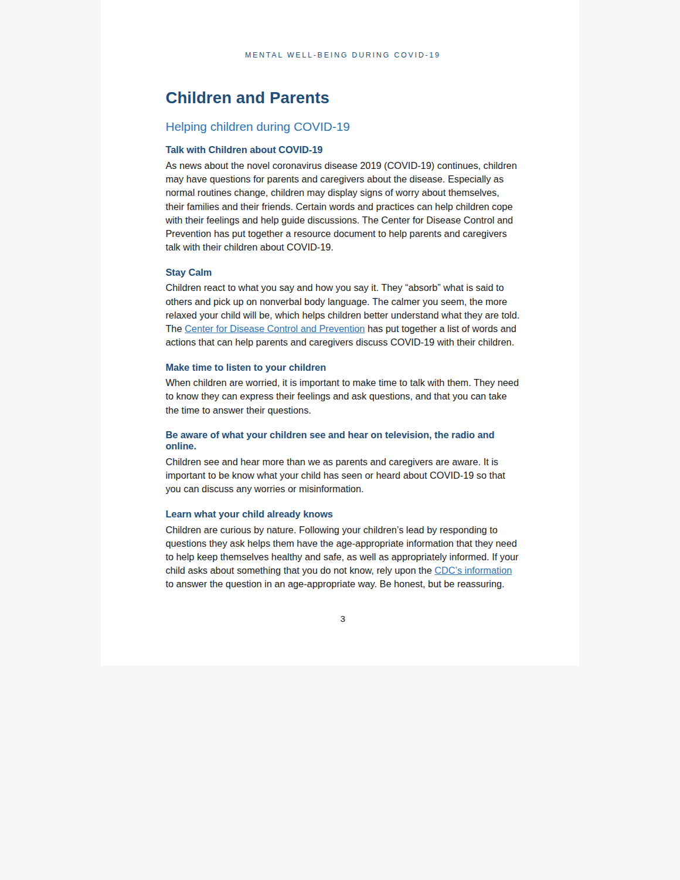Mental Well-Being During COVID-19
Children and Parents
Helping children during COVID-19
Talk with Children about COVID-19
As news about the novel coronavirus disease 2019 (COVID-19) continues, children may have questions for parents and caregivers about the disease. Especially as normal routines change, children may display signs of worry about themselves, their families and their friends. Certain words and practices can help children cope with their feelings and help guide discussions. The Center for Disease Control and Prevention has put together a resource document to help parents and caregivers talk with their children about COVID-19.
Stay Calm
Children react to what you say and how you say it. They “absorb” what is said to others and pick up on nonverbal body language. The calmer you seem, the more relaxed your child will be, which helps children better understand what they are told. The Center for Disease Control and Prevention has put together a list of words and actions that can help parents and caregivers discuss COVID-19 with their children.
Make time to listen to your children
When children are worried, it is important to make time to talk with them. They need to know they can express their feelings and ask questions, and that you can take the time to answer their questions.
Be aware of what your children see and hear on television, the radio and online.
Children see and hear more than we as parents and caregivers are aware. It is important to be know what your child has seen or heard about COVID-19 so that you can discuss any worries or misinformation.
Learn what your child already knows
Children are curious by nature. Following your children’s lead by responding to questions they ask helps them have the age-appropriate information that they need to help keep themselves healthy and safe, as well as appropriately informed. If your child asks about something that you do not know, rely upon the CDC’s information to answer the question in an age-appropriate way. Be honest, but be reassuring.
3